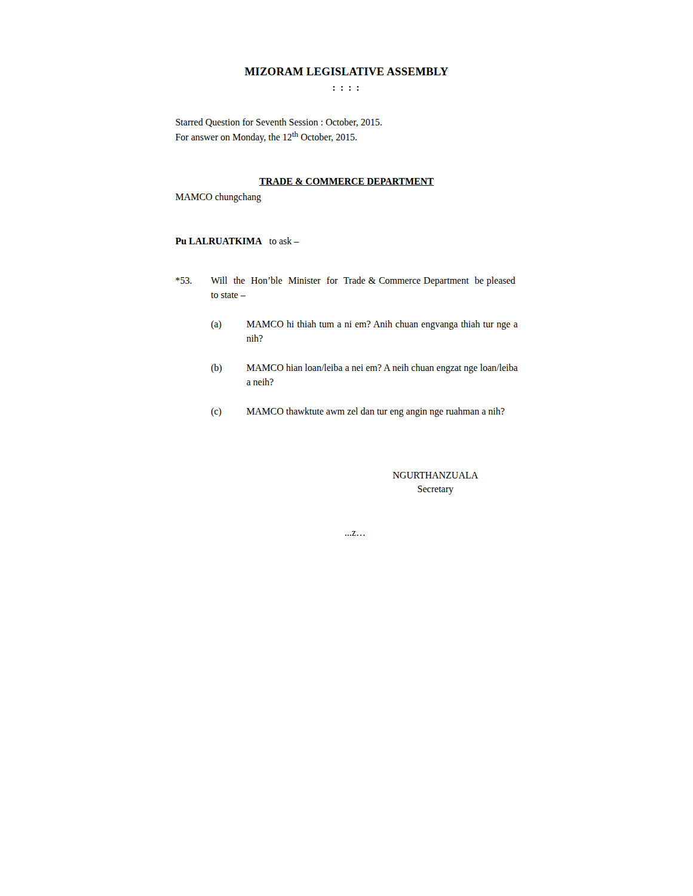MIZORAM LEGISLATIVE ASSEMBLY
: : : :
Starred Question for Seventh Session : October, 2015.
For answer on Monday, the 12th October, 2015.
TRADE & COMMERCE DEPARTMENT
MAMCO chungchang
Pu LALRUATKIMA to ask –
*53.
Will the Hon’ble Minister for Trade & Commerce Department be pleased to state –
(a)
MAMCO hi thiah tum a ni em? Anih chuan engvanga thiah tur nge a nih?
(b)
MAMCO hian loan/leiba a nei em? A neih chuan engzat nge loan/leiba a neih?
(c)
MAMCO thawktute awm zel dan tur eng angin nge ruahman a nih?
NGURTHANZUALA
Secretary
...z…